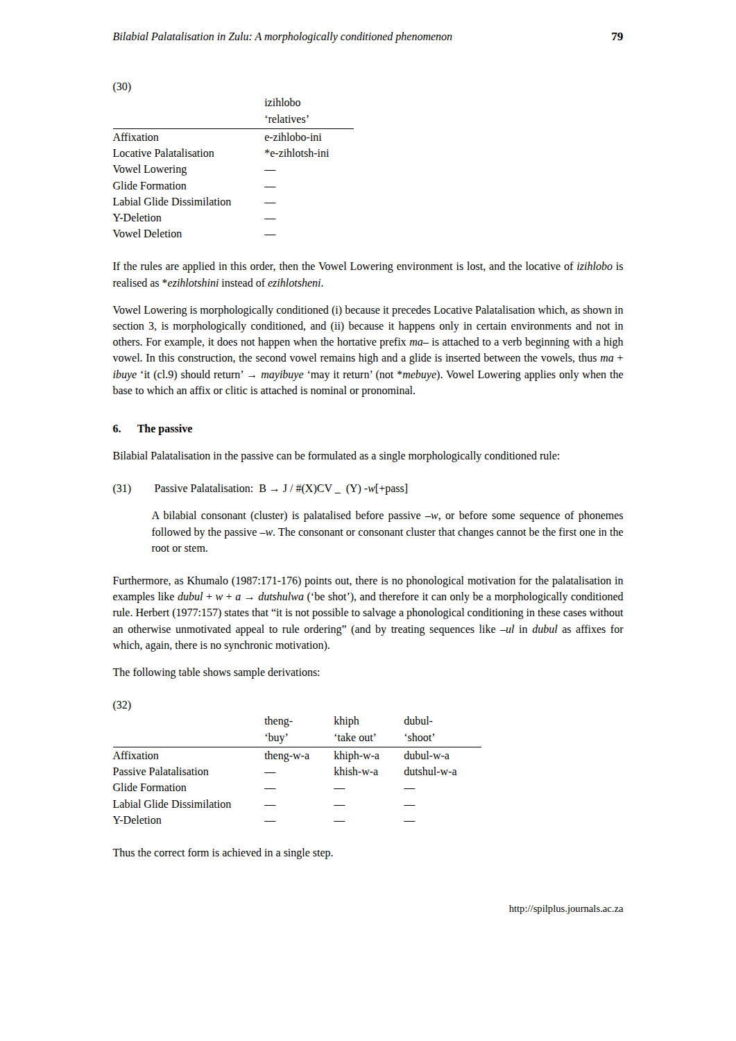Bilabial Palatalisation in Zulu: A morphologically conditioned phenomenon 79
(30)
| | izihlobo ‘relatives’ |
| --- | --- |
| Affixation | e-zihlobo-ini |
| Locative Palatalisation | *e-zihlotsh-ini |
| Vowel Lowering | — |
| Glide Formation | — |
| Labial Glide Dissimilation | — |
| Y-Deletion | — |
| Vowel Deletion | — |
If the rules are applied in this order, then the Vowel Lowering environment is lost, and the locative of izihlobo is realised as *ezihlotshini instead of ezihlotsheni.
Vowel Lowering is morphologically conditioned (i) because it precedes Locative Palatalisation which, as shown in section 3, is morphologically conditioned, and (ii) because it happens only in certain environments and not in others. For example, it does not happen when the hortative prefix ma– is attached to a verb beginning with a high vowel. In this construction, the second vowel remains high and a glide is inserted between the vowels, thus ma + ibuye ‘it (cl.9) should return’ → mayibuye ‘may it return’ (not *mebuye). Vowel Lowering applies only when the base to which an affix or clitic is attached is nominal or pronominal.
6. The passive
Bilabial Palatalisation in the passive can be formulated as a single morphologically conditioned rule:
(31) Passive Palatalisation: B → J / #(X)CV _ (Y) -w[+pass]
A bilabial consonant (cluster) is palatalised before passive –w, or before some sequence of phonemes followed by the passive –w. The consonant or consonant cluster that changes cannot be the first one in the root or stem.
Furthermore, as Khumalo (1987:171-176) points out, there is no phonological motivation for the palatalisation in examples like dubul + w + a → dutshulwa (‘be shot’), and therefore it can only be a morphologically conditioned rule. Herbert (1977:157) states that “it is not possible to salvage a phonological conditioning in these cases without an otherwise unmotivated appeal to rule ordering” (and by treating sequences like –ul in dubul as affixes for which, again, there is no synchronic motivation).
The following table shows sample derivations:
(32)
| | theng- ‘buy’ | khiph ‘take out’ | dubul- ‘shoot’ |
| --- | --- | --- | --- |
| Affixation | theng-w-a | khiph-w-a | dubul-w-a |
| Passive Palatalisation | — | khish-w-a | dutshul-w-a |
| Glide Formation | — | — | — |
| Labial Glide Dissimilation | — | — | — |
| Y-Deletion | — | — | — |
Thus the correct form is achieved in a single step.
http://spilplus.journals.ac.za